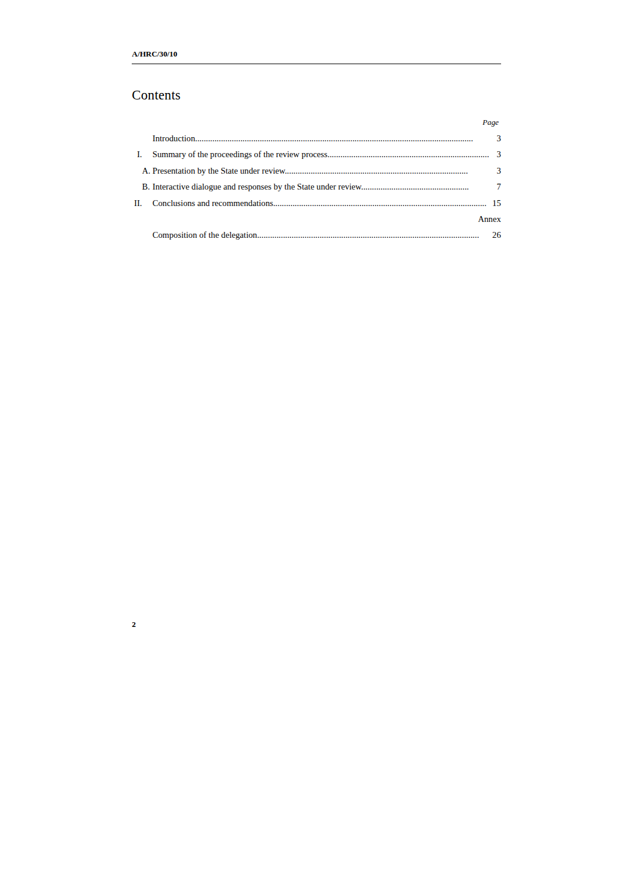A/HRC/30/10
Contents
Page
| | | Introduction ................................................................................................................................. | 3 |
| I. | | Summary of the proceedings of the review process ........................................................................... | 3 |
| | A. | Presentation by the State under review ..................................................................................... | 3 |
| | B. | Interactive dialogue and responses by the State under review .................................................. | 7 |
| II. | | Conclusions and recommendations ................................................................................................... | 15 |
| Annex |
| | | Composition of the delegation ....................................................................................................... | 26 |
2